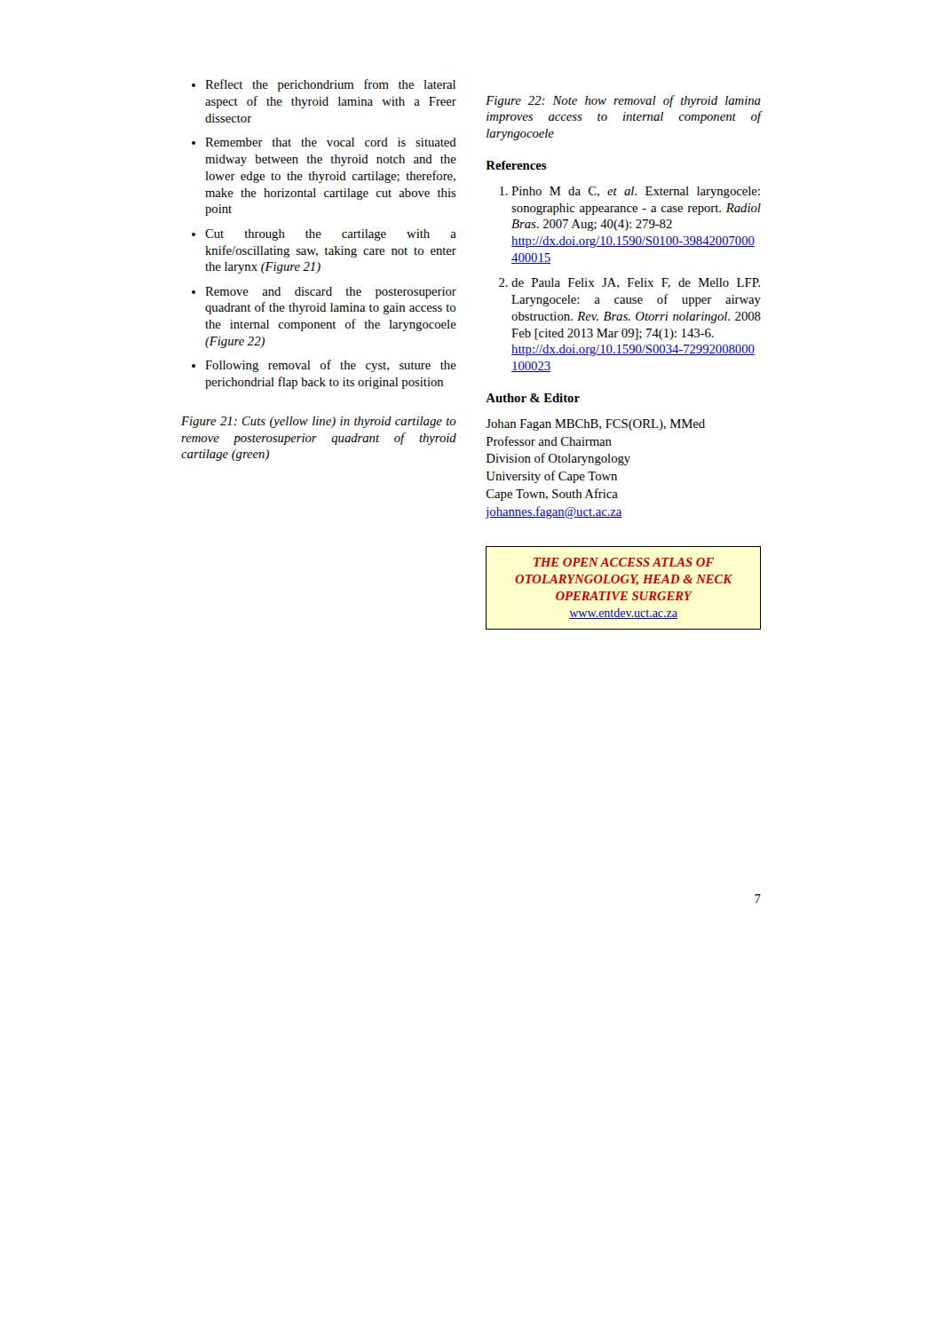Reflect the perichondrium from the lateral aspect of the thyroid lamina with a Freer dissector
Remember that the vocal cord is situated midway between the thyroid notch and the lower edge to the thyroid cartilage; therefore, make the horizontal cartilage cut above this point
Cut through the cartilage with a knife/oscillating saw, taking care not to enter the larynx (Figure 21)
Remove and discard the posterosuperior quadrant of the thyroid lamina to gain access to the internal component of the laryngocoele (Figure 22)
Following removal of the cyst, suture the perichondrial flap back to its original position
Figure 21: Cuts (yellow line) in thyroid cartilage to remove posterosuperior quadrant of thyroid cartilage (green)
Figure 22: Note how removal of thyroid lamina improves access to internal component of laryngocoele
References
Pinho M da C, et al. External laryngocele: sonographic appearance - a case report. Radiol Bras. 2007 Aug; 40(4): 279-82
http://dx.doi.org/10.1590/S0100-39842007000400015
de Paula Felix JA, Felix F, de Mello LFP. Laryngocele: a cause of upper airway obstruction. Rev. Bras. Otorri nolaringol. 2008 Feb [cited 2013 Mar 09]; 74(1): 143-6.
http://dx.doi.org/10.1590/S0034-72992008000100023
Author & Editor
Johan Fagan MBChB, FCS(ORL), MMed
Professor and Chairman
Division of Otolaryngology
University of Cape Town
Cape Town, South Africa
johannes.fagan@uct.ac.za
THE OPEN ACCESS ATLAS OF
OTOLARYNGOLOGY, HEAD & NECK
OPERATIVE SURGERY
www.entdev.uct.ac.za
7